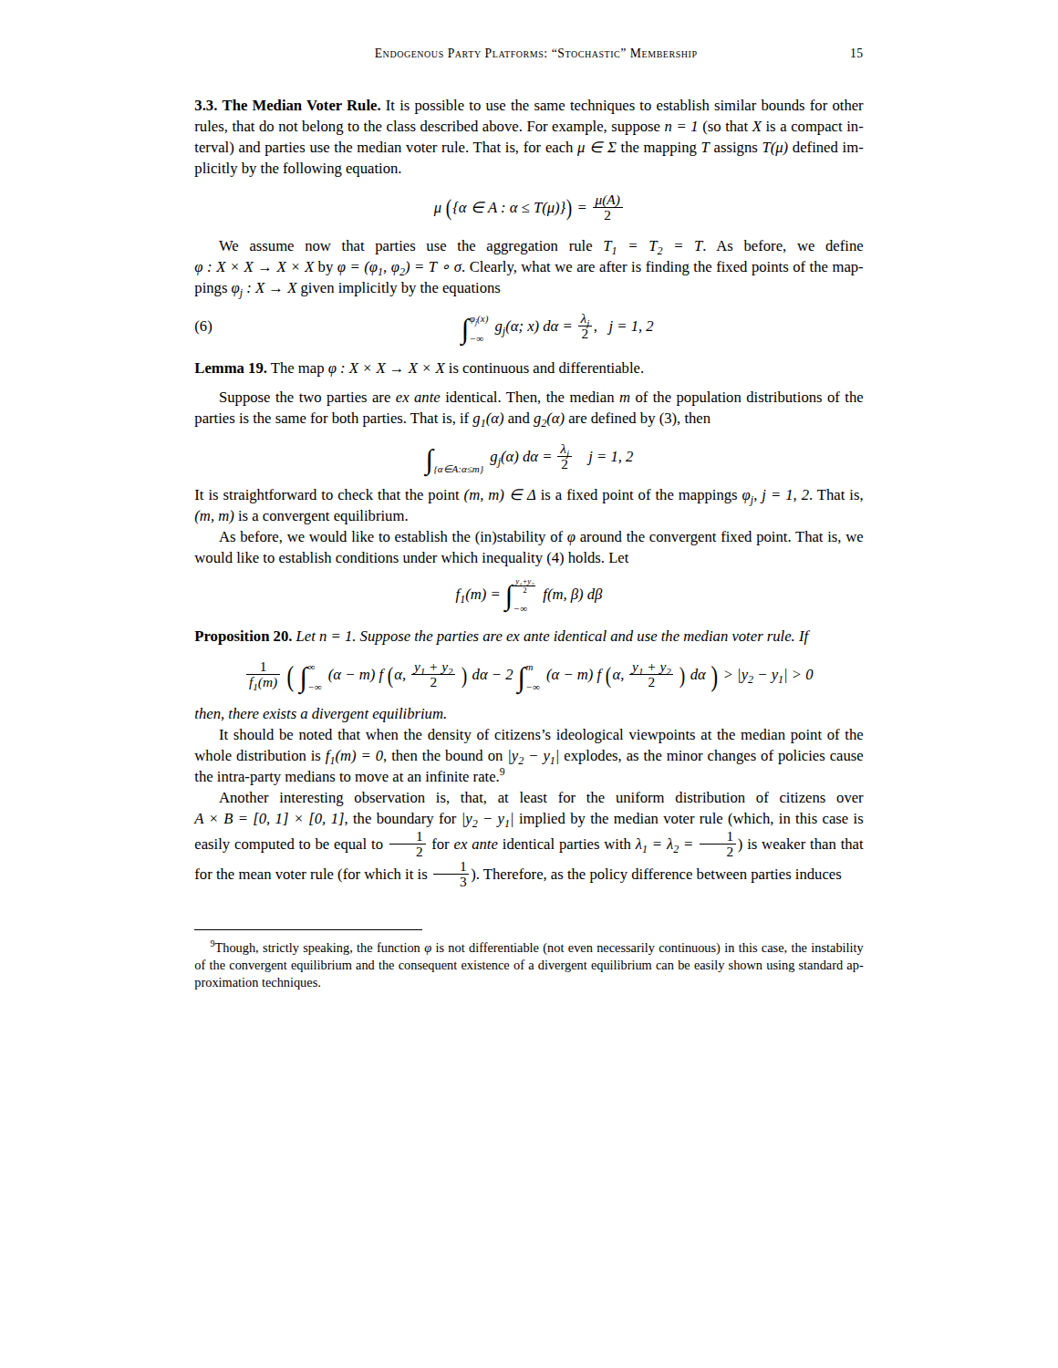Endogenous Party Platforms: “Stochastic” Membership 15
3.3. The Median Voter Rule.
It is possible to use the same techniques to establish similar bounds for other rules, that do not belong to the class described above. For example, suppose n = 1 (so that X is a compact interval) and parties use the median voter rule. That is, for each μ ∈ Σ the mapping T assigns T(μ) defined implicitly by the following equation.
μ ({α ∈ A : α ≤ T(μ)}) = μ(A) 2
We assume now that parties use the aggregation rule T1 = T2 = T. As before, we define φ : X × X → X × X by φ = (φ1, φ2) = T ∘ σ. Clearly, what we are after is finding the fixed points of the mappings φj : X → X given implicitly by the equations
(6) ∫φj(x)−∞ gj(α; x) dα = λj 2, j = 1, 2
Lemma 19. The map φ : X × X → X × X is continuous and differentiable.
Suppose the two parties are ex ante identical. Then, the median m of the population distributions of the parties is the same for both parties. That is, if g1(α) and g2(α) are defined by (3), then
∫ {α∈A:α≤m} gj(α) dα = λj 2 j = 1, 2
It is straightforward to check that the point (m, m) ∈ Δ is a fixed point of the mappings φj, j = 1, 2. That is, (m, m) is a convergent equilibrium.
As before, we would like to establish the (in)stability of φ around the convergent fixed point. That is, we would like to establish conditions under which inequality (4) holds. Let
f1(m) = ∫y1+y22−∞ f(m, β) dβ
Proposition 20. Let n = 1. Suppose the parties are ex ante identical and use the median voter rule. If
1 f1(m) ( ∫∞−∞ (α − m) f (α, y1 + y22 ) dα − 2 ∫m−∞ (α − m) f (α, y1 + y22 ) dα ) > |y2 − y1| > 0
then, there exists a divergent equilibrium.
It should be noted that when the density of citizens’s ideological viewpoints at the median point of the whole distribution is f1(m) = 0, then the bound on |y2 − y1| explodes, as the minor changes of policies cause the intra-party medians to move at an infinite rate.9
Another interesting observation is, that, at least for the uniform distribution of citizens over A × B = [0, 1] × [0, 1], the boundary for |y2 − y1| implied by the median voter rule (which, in this case is easily computed to be equal to 12 for ex ante identical parties with λ1 = λ2 = 12) is weaker than that for the mean voter rule (for which it is 13). Therefore, as the policy difference between parties induces
9Though, strictly speaking, the function φ is not differentiable (not even necessarily continuous) in this case, the instability of the convergent equilibrium and the consequent existence of a divergent equilibrium can be easily shown using standard approximation techniques.